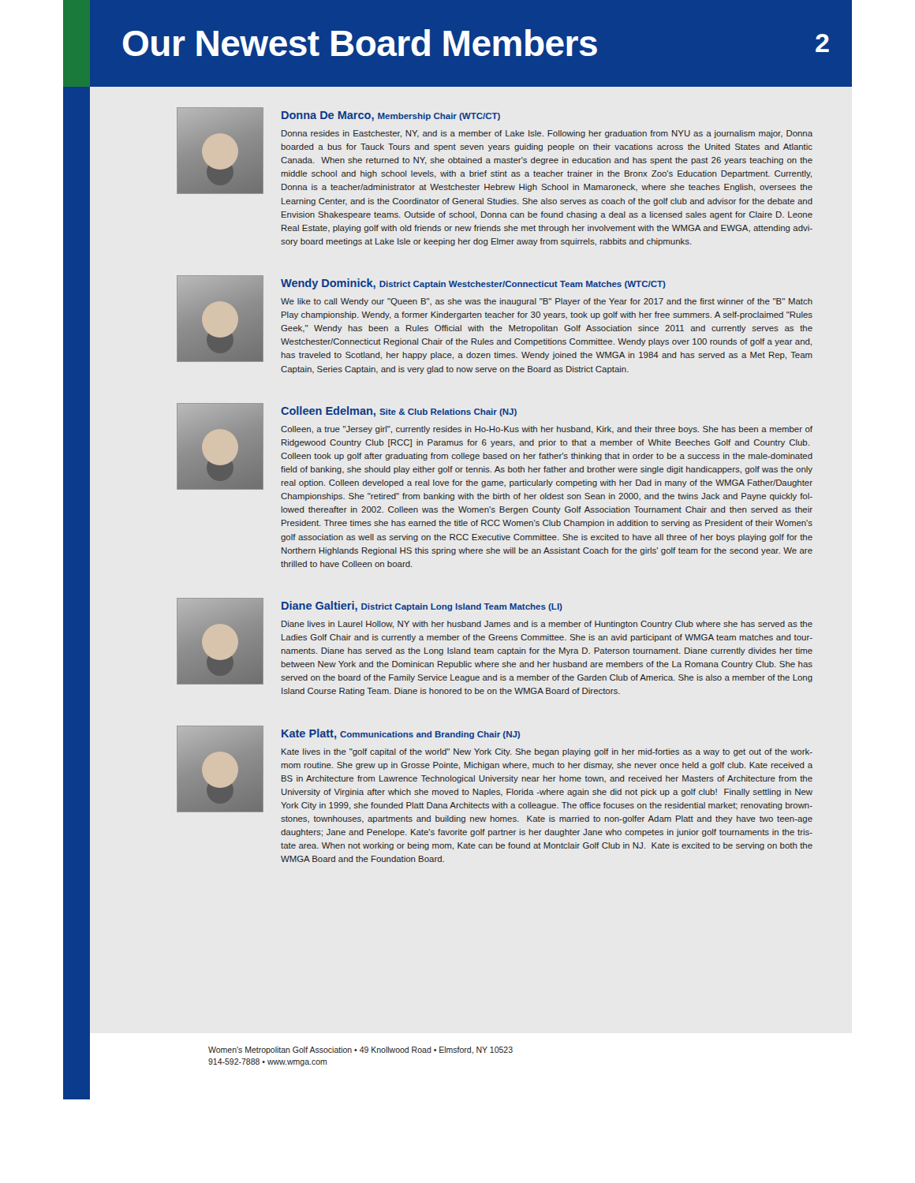Our Newest Board Members
2
Donna De Marco, Membership Chair (WTC/CT)
Donna resides in Eastchester, NY, and is a member of Lake Isle. Following her graduation from NYU as a journalism major, Donna boarded a bus for Tauck Tours and spent seven years guiding people on their vacations across the United States and Atlantic Canada. When she returned to NY, she obtained a master's degree in education and has spent the past 26 years teaching on the middle school and high school levels, with a brief stint as a teacher trainer in the Bronx Zoo's Education Department. Currently, Donna is a teacher/administrator at Westchester Hebrew High School in Mamaroneck, where she teaches English, oversees the Learning Center, and is the Coordinator of General Studies. She also serves as coach of the golf club and advisor for the debate and Envision Shakespeare teams. Outside of school, Donna can be found chasing a deal as a licensed sales agent for Claire D. Leone Real Estate, playing golf with old friends or new friends she met through her involvement with the WMGA and EWGA, attending advisory board meetings at Lake Isle or keeping her dog Elmer away from squirrels, rabbits and chipmunks.
Wendy Dominick, District Captain Westchester/Connecticut Team Matches (WTC/CT)
We like to call Wendy our "Queen B", as she was the inaugural "B" Player of the Year for 2017 and the first winner of the "B" Match Play championship. Wendy, a former Kindergarten teacher for 30 years, took up golf with her free summers. A self-proclaimed "Rules Geek," Wendy has been a Rules Official with the Metropolitan Golf Association since 2011 and currently serves as the Westchester/Connecticut Regional Chair of the Rules and Competitions Committee. Wendy plays over 100 rounds of golf a year and, has traveled to Scotland, her happy place, a dozen times. Wendy joined the WMGA in 1984 and has served as a Met Rep, Team Captain, Series Captain, and is very glad to now serve on the Board as District Captain.
Colleen Edelman, Site & Club Relations Chair (NJ)
Colleen, a true "Jersey girl", currently resides in Ho-Ho-Kus with her husband, Kirk, and their three boys. She has been a member of Ridgewood Country Club [RCC] in Paramus for 6 years, and prior to that a member of White Beeches Golf and Country Club. Colleen took up golf after graduating from college based on her father's thinking that in order to be a success in the male-dominated field of banking, she should play either golf or tennis. As both her father and brother were single digit handicappers, golf was the only real option. Colleen developed a real love for the game, particularly competing with her Dad in many of the WMGA Father/Daughter Championships. She "retired" from banking with the birth of her oldest son Sean in 2000, and the twins Jack and Payne quickly followed thereafter in 2002. Colleen was the Women's Bergen County Golf Association Tournament Chair and then served as their President. Three times she has earned the title of RCC Women's Club Champion in addition to serving as President of their Women's golf association as well as serving on the RCC Executive Committee. She is excited to have all three of her boys playing golf for the Northern Highlands Regional HS this spring where she will be an Assistant Coach for the girls' golf team for the second year. We are thrilled to have Colleen on board.
Diane Galtieri, District Captain Long Island Team Matches (LI)
Diane lives in Laurel Hollow, NY with her husband James and is a member of Huntington Country Club where she has served as the Ladies Golf Chair and is currently a member of the Greens Committee. She is an avid participant of WMGA team matches and tournaments. Diane has served as the Long Island team captain for the Myra D. Paterson tournament. Diane currently divides her time between New York and the Dominican Republic where she and her husband are members of the La Romana Country Club. She has served on the board of the Family Service League and is a member of the Garden Club of America. She is also a member of the Long Island Course Rating Team. Diane is honored to be on the WMGA Board of Directors.
Kate Platt, Communications and Branding Chair (NJ)
Kate lives in the "golf capital of the world" New York City. She began playing golf in her mid-forties as a way to get out of the work-mom routine. She grew up in Grosse Pointe, Michigan where, much to her dismay, she never once held a golf club. Kate received a BS in Architecture from Lawrence Technological University near her home town, and received her Masters of Architecture from the University of Virginia after which she moved to Naples, Florida -where again she did not pick up a golf club! Finally settling in New York City in 1999, she founded Platt Dana Architects with a colleague. The office focuses on the residential market; renovating brownstones, townhouses, apartments and building new homes. Kate is married to non-golfer Adam Platt and they have two teen-age daughters; Jane and Penelope. Kate's favorite golf partner is her daughter Jane who competes in junior golf tournaments in the tristate area. When not working or being mom, Kate can be found at Montclair Golf Club in NJ. Kate is excited to be serving on both the WMGA Board and the Foundation Board.
Women's Metropolitan Golf Association • 49 Knollwood Road • Elmsford, NY 10523 914-592-7888 • www.wmga.com